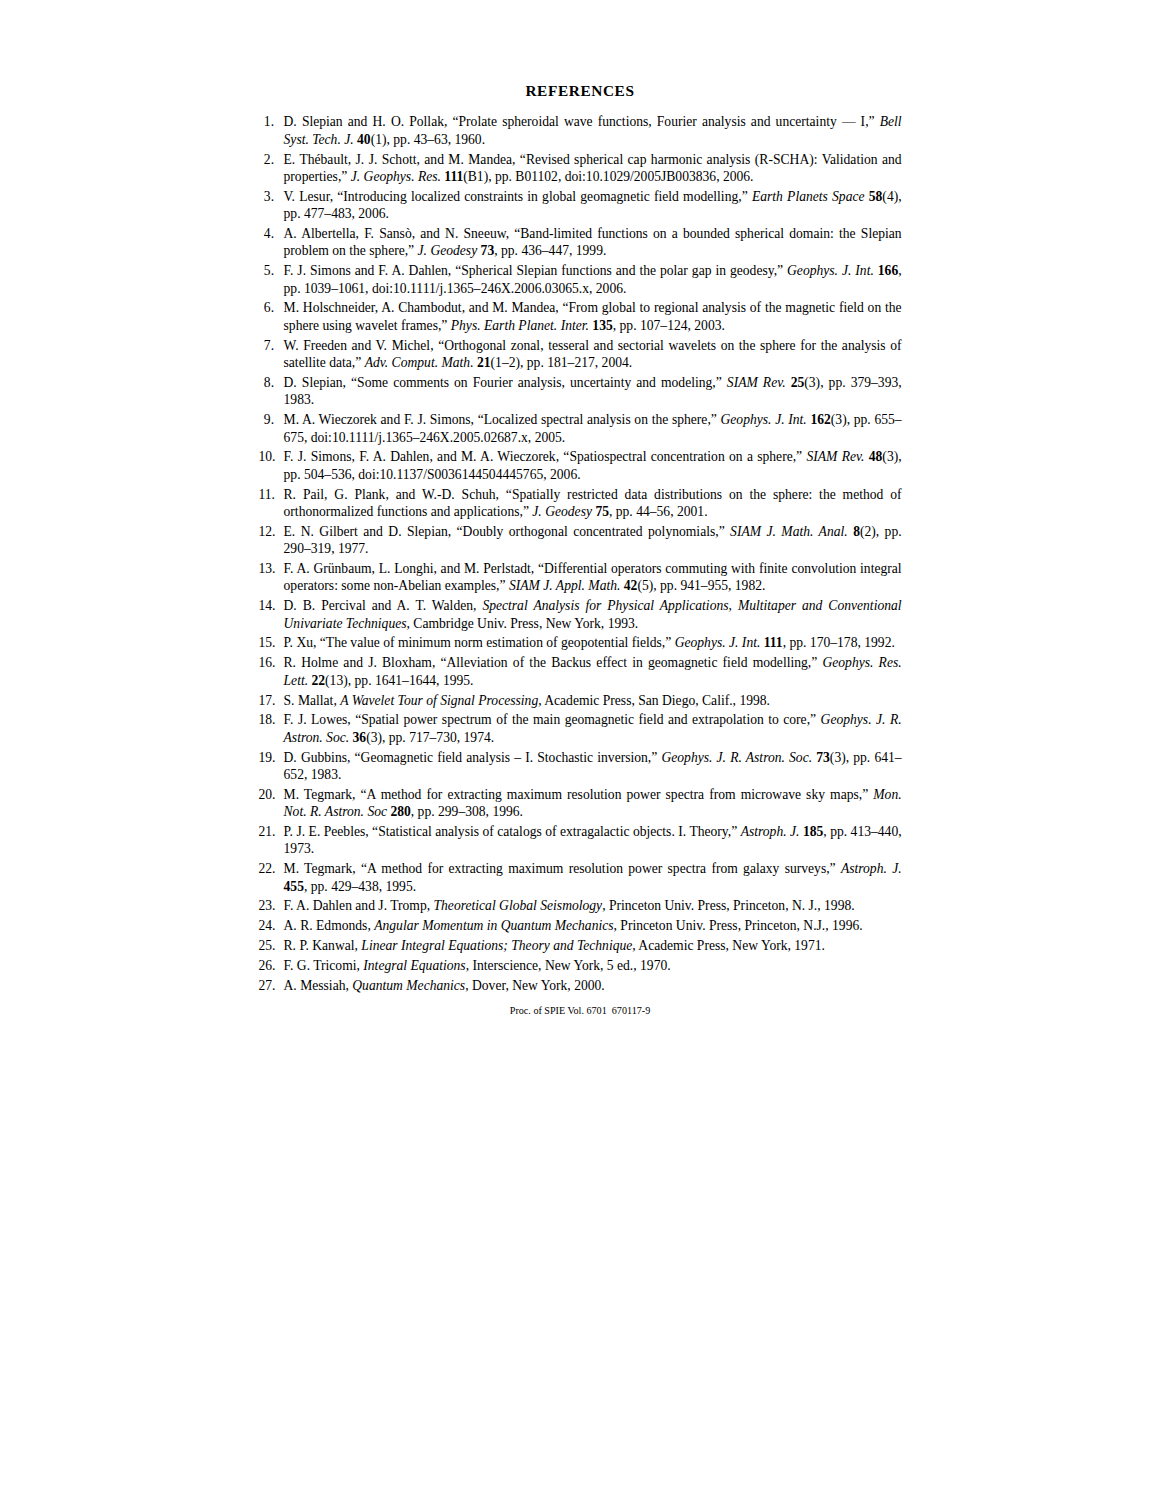REFERENCES
1. D. Slepian and H. O. Pollak, “Prolate spheroidal wave functions, Fourier analysis and uncertainty — I,” Bell Syst. Tech. J. 40(1), pp. 43–63, 1960.
2. E. Thébault, J. J. Schott, and M. Mandea, “Revised spherical cap harmonic analysis (R-SCHA): Validation and properties,” J. Geophys. Res. 111(B1), pp. B01102, doi:10.1029/2005JB003836, 2006.
3. V. Lesur, “Introducing localized constraints in global geomagnetic field modelling,” Earth Planets Space 58(4), pp. 477–483, 2006.
4. A. Albertella, F. Sansò, and N. Sneeuw, “Band-limited functions on a bounded spherical domain: the Slepian problem on the sphere,” J. Geodesy 73, pp. 436–447, 1999.
5. F. J. Simons and F. A. Dahlen, “Spherical Slepian functions and the polar gap in geodesy,” Geophys. J. Int. 166, pp. 1039–1061, doi:10.1111/j.1365–246X.2006.03065.x, 2006.
6. M. Holschneider, A. Chambodut, and M. Mandea, “From global to regional analysis of the magnetic field on the sphere using wavelet frames,” Phys. Earth Planet. Inter. 135, pp. 107–124, 2003.
7. W. Freeden and V. Michel, “Orthogonal zonal, tesseral and sectorial wavelets on the sphere for the analysis of satellite data,” Adv. Comput. Math. 21(1–2), pp. 181–217, 2004.
8. D. Slepian, “Some comments on Fourier analysis, uncertainty and modeling,” SIAM Rev. 25(3), pp. 379–393, 1983.
9. M. A. Wieczorek and F. J. Simons, “Localized spectral analysis on the sphere,” Geophys. J. Int. 162(3), pp. 655–675, doi:10.1111/j.1365–246X.2005.02687.x, 2005.
10. F. J. Simons, F. A. Dahlen, and M. A. Wieczorek, “Spatiospectral concentration on a sphere,” SIAM Rev. 48(3), pp. 504–536, doi:10.1137/S0036144504445765, 2006.
11. R. Pail, G. Plank, and W.-D. Schuh, “Spatially restricted data distributions on the sphere: the method of orthonormalized functions and applications,” J. Geodesy 75, pp. 44–56, 2001.
12. E. N. Gilbert and D. Slepian, “Doubly orthogonal concentrated polynomials,” SIAM J. Math. Anal. 8(2), pp. 290–319, 1977.
13. F. A. Grünbaum, L. Longhi, and M. Perlstadt, “Differential operators commuting with finite convolution integral operators: some non-Abelian examples,” SIAM J. Appl. Math. 42(5), pp. 941–955, 1982.
14. D. B. Percival and A. T. Walden, Spectral Analysis for Physical Applications, Multitaper and Conventional Univariate Techniques, Cambridge Univ. Press, New York, 1993.
15. P. Xu, “The value of minimum norm estimation of geopotential fields,” Geophys. J. Int. 111, pp. 170–178, 1992.
16. R. Holme and J. Bloxham, “Alleviation of the Backus effect in geomagnetic field modelling,” Geophys. Res. Lett. 22(13), pp. 1641–1644, 1995.
17. S. Mallat, A Wavelet Tour of Signal Processing, Academic Press, San Diego, Calif., 1998.
18. F. J. Lowes, “Spatial power spectrum of the main geomagnetic field and extrapolation to core,” Geophys. J. R. Astron. Soc. 36(3), pp. 717–730, 1974.
19. D. Gubbins, “Geomagnetic field analysis – I. Stochastic inversion,” Geophys. J. R. Astron. Soc. 73(3), pp. 641–652, 1983.
20. M. Tegmark, “A method for extracting maximum resolution power spectra from microwave sky maps,” Mon. Not. R. Astron. Soc 280, pp. 299–308, 1996.
21. P. J. E. Peebles, “Statistical analysis of catalogs of extragalactic objects. I. Theory,” Astroph. J. 185, pp. 413–440, 1973.
22. M. Tegmark, “A method for extracting maximum resolution power spectra from galaxy surveys,” Astroph. J. 455, pp. 429–438, 1995.
23. F. A. Dahlen and J. Tromp, Theoretical Global Seismology, Princeton Univ. Press, Princeton, N. J., 1998.
24. A. R. Edmonds, Angular Momentum in Quantum Mechanics, Princeton Univ. Press, Princeton, N.J., 1996.
25. R. P. Kanwal, Linear Integral Equations; Theory and Technique, Academic Press, New York, 1971.
26. F. G. Tricomi, Integral Equations, Interscience, New York, 5 ed., 1970.
27. A. Messiah, Quantum Mechanics, Dover, New York, 2000.
Proc. of SPIE Vol. 6701 670117-9